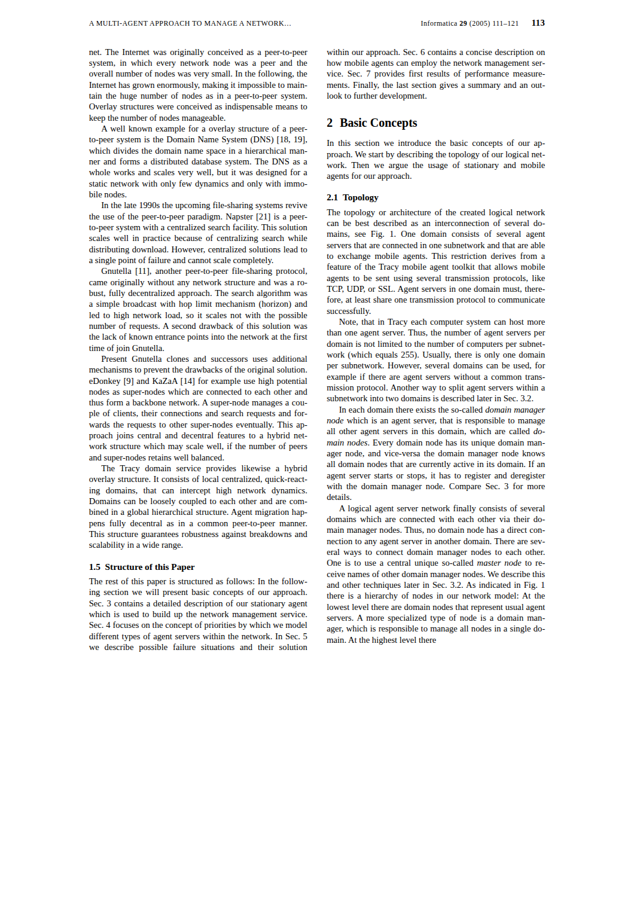A multi-agent approach to manage a network…
Informatica 29 (2005) 111–121 113
net. The Internet was originally conceived as a peer-to-peer system, in which every network node was a peer and the overall number of nodes was very small. In the following, the Internet has grown enormously, making it impossible to maintain the huge number of nodes as in a peer-to-peer system. Overlay structures were conceived as indispensable means to keep the number of nodes manageable.
A well known example for a overlay structure of a peer-to-peer system is the Domain Name System (DNS) [18, 19], which divides the domain name space in a hierarchical manner and forms a distributed database system. The DNS as a whole works and scales very well, but it was designed for a static network with only few dynamics and only with immobile nodes.
In the late 1990s the upcoming file-sharing systems revive the use of the peer-to-peer paradigm. Napster [21] is a peer-to-peer system with a centralized search facility. This solution scales well in practice because of centralizing search while distributing download. However, centralized solutions lead to a single point of failure and cannot scale completely.
Gnutella [11], another peer-to-peer file-sharing protocol, came originally without any network structure and was a robust, fully decentralized approach. The search algorithm was a simple broadcast with hop limit mechanism (horizon) and led to high network load, so it scales not with the possible number of requests. A second drawback of this solution was the lack of known entrance points into the network at the first time of join Gnutella.
Present Gnutella clones and successors uses additional mechanisms to prevent the drawbacks of the original solution. eDonkey [9] and KaZaA [14] for example use high potential nodes as super-nodes which are connected to each other and thus form a backbone network. A super-node manages a couple of clients, their connections and search requests and forwards the requests to other super-nodes eventually. This approach joins central and decentral features to a hybrid network structure which may scale well, if the number of peers and super-nodes retains well balanced.
The Tracy domain service provides likewise a hybrid overlay structure. It consists of local centralized, quick-reacting domains, that can intercept high network dynamics. Domains can be loosely coupled to each other and are combined in a global hierarchical structure. Agent migration happens fully decentral as in a common peer-to-peer manner. This structure guarantees robustness against breakdowns and scalability in a wide range.
1.5 Structure of this Paper
The rest of this paper is structured as follows: In the following section we will present basic concepts of our approach. Sec. 3 contains a detailed description of our stationary agent which is used to build up the network management service. Sec. 4 focuses on the concept of priorities by which we model different types of agent servers within the network. In Sec. 5 we describe possible failure situations and their solution within our approach. Sec. 6 contains a concise description on how mobile agents can employ the network management service. Sec. 7 provides first results of performance measurements. Finally, the last section gives a summary and an outlook to further development.
2 Basic Concepts
In this section we introduce the basic concepts of our approach. We start by describing the topology of our logical network. Then we argue the usage of stationary and mobile agents for our approach.
2.1 Topology
The topology or architecture of the created logical network can be best described as an interconnection of several domains, see Fig. 1. One domain consists of several agent servers that are connected in one subnetwork and that are able to exchange mobile agents. This restriction derives from a feature of the Tracy mobile agent toolkit that allows mobile agents to be sent using several transmission protocols, like TCP, UDP, or SSL. Agent servers in one domain must, therefore, at least share one transmission protocol to communicate successfully.
Note, that in Tracy each computer system can host more than one agent server. Thus, the number of agent servers per domain is not limited to the number of computers per subnetwork (which equals 255). Usually, there is only one domain per subnetwork. However, several domains can be used, for example if there are agent servers without a common transmission protocol. Another way to split agent servers within a subnetwork into two domains is described later in Sec. 3.2.
In each domain there exists the so-called domain manager node which is an agent server, that is responsible to manage all other agent servers in this domain, which are called domain nodes. Every domain node has its unique domain manager node, and vice-versa the domain manager node knows all domain nodes that are currently active in its domain. If an agent server starts or stops, it has to register and deregister with the domain manager node. Compare Sec. 3 for more details.
A logical agent server network finally consists of several domains which are connected with each other via their domain manager nodes. Thus, no domain node has a direct connection to any agent server in another domain. There are several ways to connect domain manager nodes to each other. One is to use a central unique so-called master node to receive names of other domain manager nodes. We describe this and other techniques later in Sec. 3.2. As indicated in Fig. 1 there is a hierarchy of nodes in our network model: At the lowest level there are domain nodes that represent usual agent servers. A more specialized type of node is a domain manager, which is responsible to manage all nodes in a single domain. At the highest level there